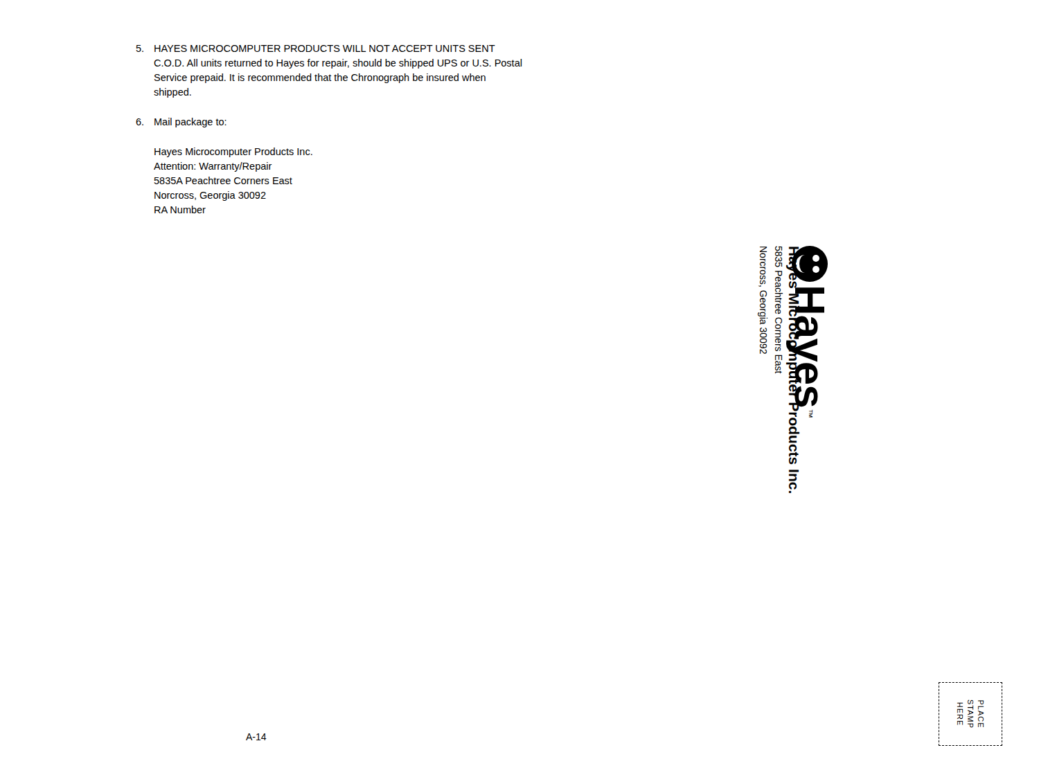5. HAYES MICROCOMPUTER PRODUCTS WILL NOT ACCEPT UNITS SENT C.O.D. All units returned to Hayes for repair, should be shipped UPS or U.S. Postal Service prepaid. It is recommended that the Chronograph be insured when shipped.
6. Mail package to:
Hayes Microcomputer Products Inc.
Attention: Warranty/Repair
5835A Peachtree Corners East
Norcross, Georgia 30092
RA Number
Hayes™
Hayes Microcomputer Products Inc.
5835 Peachtree Corners East
Norcross, Georgia 30092
PLACE
STAMP
HERE
A-14